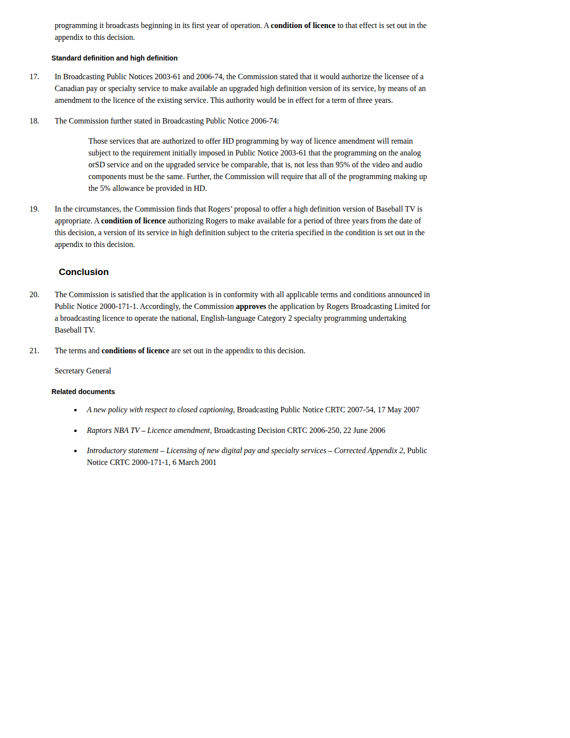programming it broadcasts beginning in its first year of operation. A condition of licence to that effect is set out in the appendix to this decision.
Standard definition and high definition
17.
In Broadcasting Public Notices 2003-61 and 2006-74, the Commission stated that it would authorize the licensee of a Canadian pay or specialty service to make available an upgraded high definition version of its service, by means of an amendment to the licence of the existing service. This authority would be in effect for a term of three years.
18.
The Commission further stated in Broadcasting Public Notice 2006-74:
Those services that are authorized to offer HD programming by way of licence amendment will remain subject to the requirement initially imposed in Public Notice 2003-61 that the programming on the analog orSD service and on the upgraded service be comparable, that is, not less than 95% of the video and audio components must be the same. Further, the Commission will require that all of the programming making up the 5% allowance be provided in HD.
19.
In the circumstances, the Commission finds that Rogers’ proposal to offer a high definition version of Baseball TV is appropriate. A condition of licence authorizing Rogers to make available for a period of three years from the date of this decision, a version of its service in high definition subject to the criteria specified in the condition is set out in the appendix to this decision.
Conclusion
20.
The Commission is satisfied that the application is in conformity with all applicable terms and conditions announced in Public Notice 2000-171-1. Accordingly, the Commission approves the application by Rogers Broadcasting Limited for a broadcasting licence to operate the national, English-language Category 2 specialty programming undertaking Baseball TV.
21.
The terms and conditions of licence are set out in the appendix to this decision.
Secretary General
Related documents
A new policy with respect to closed captioning, Broadcasting Public Notice CRTC 2007-54, 17 May 2007
Raptors NBA TV – Licence amendment, Broadcasting Decision CRTC 2006-250, 22 June 2006
Introductory statement – Licensing of new digital pay and specialty services – Corrected Appendix 2, Public Notice CRTC 2000-171-1, 6 March 2001